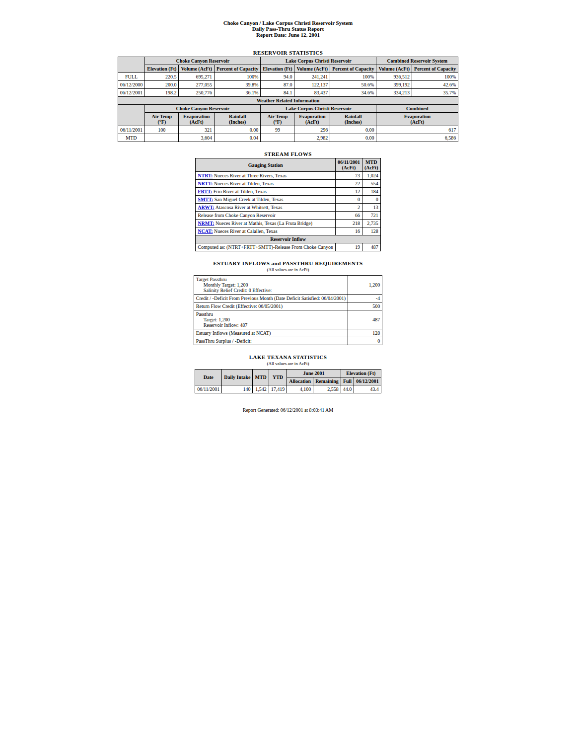Choke Canyon / Lake Corpus Christi Reservoir System
Daily Pass-Thru Status Report
Report Date: June 12, 2001
RESERVOIR STATISTICS
| | Choke Canyon Reservoir | Lake Corpus Christi Reservoir | Combined Reservoir System |
| --- | --- | --- | --- |
| Elevation (Ft) | Volume (AcFt) | Percent of Capacity | Elevation (Ft) | Volume (AcFt) | Percent of Capacity | Volume (AcFt) | Percent of Capacity |
| FULL | 220.5 | 695,271 | 100% | 94.0 | 241,241 | 100% | 936,512 | 100% |
| 06/12/2000 | 200.0 | 277,055 | 39.8% | 87.0 | 122,137 | 50.6% | 399,192 | 42.6% |
| 06/12/2001 | 198.2 | 250,776 | 36.1% | 84.1 | 83,437 | 34.6% | 334,213 | 35.7% |
| Weather Related Information |
| | Choke Canyon Reservoir | Lake Corpus Christi Reservoir | Combined |
| Air Temp (°F) | Evaporation (AcFt) | Rainfall (Inches) | Air Temp (°F) | Evaporation (AcFt) | Rainfall (Inches) | Evaporation (AcFt) |
| 06/11/2001 | 100 | 321 | 0.00 | 99 | 296 | 0.00 | 617 |
| MTD | | 3,604 | 0.04 | | 2,982 | 0.00 | 6,586 |
STREAM FLOWS
| Gauging Station | 06/11/2001 (AcFt) | MTD (AcFt) |
| --- | --- | --- |
| NTRT: Nueces River at Three Rivers, Texas | 73 | 1,024 |
| NRTT: Nueces River at Tilden, Texas | 22 | 554 |
| FRTT: Frio River at Tilden, Texas | 12 | 184 |
| SMTT: San Miguel Creek at Tilden, Texas | 0 | 0 |
| ARWT: Atascosa River at Whitsett, Texas | 2 | 13 |
| Release from Choke Canyon Reservoir | 66 | 721 |
| NRMT: Nueces River at Mathis, Texas (La Fruta Bridge) | 218 | 2,735 |
| NCAT: Nueces River at Calallen, Texas | 16 | 128 |
| Reservoir Inflow |
| Computed as: (NTRT+FRTT+SMTT)-Release From Choke Canyon | 19 | 487 |
ESTUARY INFLOWS and PASSTHRU REQUIREMENTS
(All values are in AcFt)
| Target Passthru Monthly Target: 1,200 Salinity Relief Credit: 0 Effective: | 1,200 |
| Credit / -Deficit From Previous Month (Date Deficit Satisfied: 06/04/2001) | -4 |
| Return Flow Credit (Effective: 06/05/2001) | 500 |
| Passthru Target: 1,200 Reservoir Inflow: 487 | 487 |
| Estuary Inflows (Measured at NCAT) | 128 |
| PassThru Surplus / -Deficit: | 0 |
LAKE TEXANA STATISTICS
(All values are in AcFt)
| Date | Daily Intake | MTD | YTD | June 2001 | Elevation (Ft) |
| --- | --- | --- | --- | --- | --- |
| Allocation | Remaining | Full | 06/12/2001 |
| 06/11/2001 | 140 | 1,542 | 17,419 | 4,100 | 2,558 | 44.0 | 43.4 |
Report Generated: 06/12/2001 at 8:03:41 AM